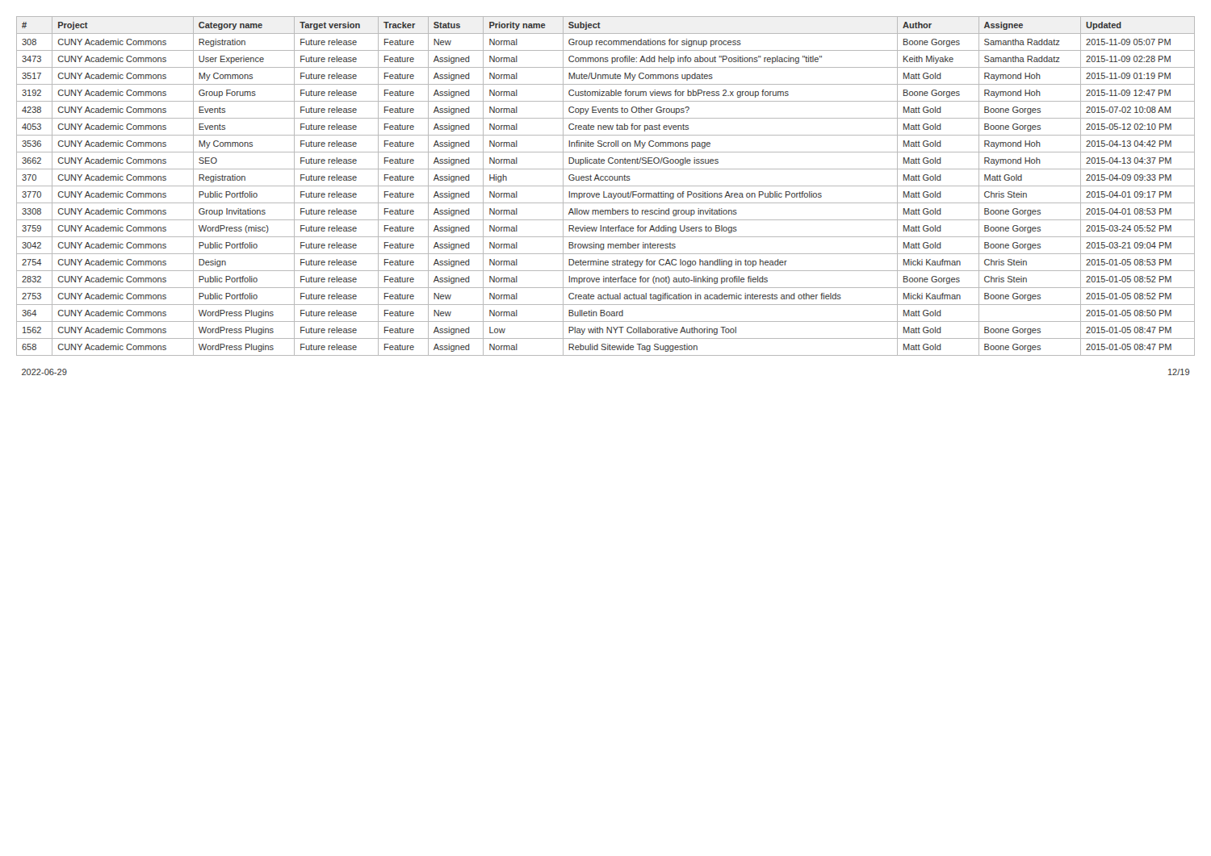| # | Project | Category name | Target version | Tracker | Status | Priority name | Subject | Author | Assignee | Updated |
| --- | --- | --- | --- | --- | --- | --- | --- | --- | --- | --- |
| 308 | CUNY Academic Commons | Registration | Future release | Feature | New | Normal | Group recommendations for signup process | Boone Gorges | Samantha Raddatz | 2015-11-09 05:07 PM |
| 3473 | CUNY Academic Commons | User Experience | Future release | Feature | Assigned | Normal | Commons profile: Add help info about "Positions" replacing "title" | Keith Miyake | Samantha Raddatz | 2015-11-09 02:28 PM |
| 3517 | CUNY Academic Commons | My Commons | Future release | Feature | Assigned | Normal | Mute/Unmute My Commons updates | Matt Gold | Raymond Hoh | 2015-11-09 01:19 PM |
| 3192 | CUNY Academic Commons | Group Forums | Future release | Feature | Assigned | Normal | Customizable forum views for bbPress 2.x group forums | Boone Gorges | Raymond Hoh | 2015-11-09 12:47 PM |
| 4238 | CUNY Academic Commons | Events | Future release | Feature | Assigned | Normal | Copy Events to Other Groups? | Matt Gold | Boone Gorges | 2015-07-02 10:08 AM |
| 4053 | CUNY Academic Commons | Events | Future release | Feature | Assigned | Normal | Create new tab for past events | Matt Gold | Boone Gorges | 2015-05-12 02:10 PM |
| 3536 | CUNY Academic Commons | My Commons | Future release | Feature | Assigned | Normal | Infinite Scroll on My Commons page | Matt Gold | Raymond Hoh | 2015-04-13 04:42 PM |
| 3662 | CUNY Academic Commons | SEO | Future release | Feature | Assigned | Normal | Duplicate Content/SEO/Google issues | Matt Gold | Raymond Hoh | 2015-04-13 04:37 PM |
| 370 | CUNY Academic Commons | Registration | Future release | Feature | Assigned | High | Guest Accounts | Matt Gold | Matt Gold | 2015-04-09 09:33 PM |
| 3770 | CUNY Academic Commons | Public Portfolio | Future release | Feature | Assigned | Normal | Improve Layout/Formatting of Positions Area on Public Portfolios | Matt Gold | Chris Stein | 2015-04-01 09:17 PM |
| 3308 | CUNY Academic Commons | Group Invitations | Future release | Feature | Assigned | Normal | Allow members to rescind group invitations | Matt Gold | Boone Gorges | 2015-04-01 08:53 PM |
| 3759 | CUNY Academic Commons | WordPress (misc) | Future release | Feature | Assigned | Normal | Review Interface for Adding Users to Blogs | Matt Gold | Boone Gorges | 2015-03-24 05:52 PM |
| 3042 | CUNY Academic Commons | Public Portfolio | Future release | Feature | Assigned | Normal | Browsing member interests | Matt Gold | Boone Gorges | 2015-03-21 09:04 PM |
| 2754 | CUNY Academic Commons | Design | Future release | Feature | Assigned | Normal | Determine strategy for CAC logo handling in top header | Micki Kaufman | Chris Stein | 2015-01-05 08:53 PM |
| 2832 | CUNY Academic Commons | Public Portfolio | Future release | Feature | Assigned | Normal | Improve interface for (not) auto-linking profile fields | Boone Gorges | Chris Stein | 2015-01-05 08:52 PM |
| 2753 | CUNY Academic Commons | Public Portfolio | Future release | Feature | New | Normal | Create actual actual tagification in academic interests and other fields | Micki Kaufman | Boone Gorges | 2015-01-05 08:52 PM |
| 364 | CUNY Academic Commons | WordPress Plugins | Future release | Feature | New | Normal | Bulletin Board | Matt Gold | | 2015-01-05 08:50 PM |
| 1562 | CUNY Academic Commons | WordPress Plugins | Future release | Feature | Assigned | Low | Play with NYT Collaborative Authoring Tool | Matt Gold | Boone Gorges | 2015-01-05 08:47 PM |
| 658 | CUNY Academic Commons | WordPress Plugins | Future release | Feature | Assigned | Normal | Rebulid Sitewide Tag Suggestion | Matt Gold | Boone Gorges | 2015-01-05 08:47 PM |
| 2022-06-29 | 12/19 |